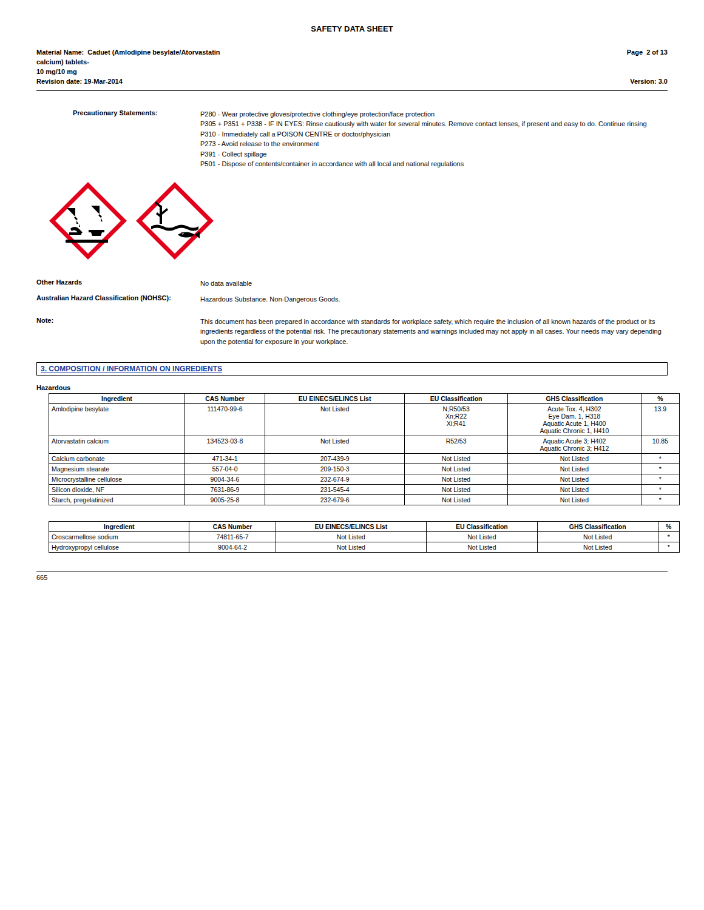SAFETY DATA SHEET
Material Name: Caduet (Amlodipine besylate/Atorvastatin
calcium) tablets-
10 mg/10 mg
Revision date: 19-Mar-2014
Page 2 of 13
Version: 3.0
Precautionary Statements:
P280 - Wear protective gloves/protective clothing/eye protection/face protection
P305 + P351 + P338 - IF IN EYES: Rinse cautiously with water for several minutes. Remove contact lenses, if present and easy to do. Continue rinsing
P310 - Immediately call a POISON CENTRE or doctor/physician
P273 - Avoid release to the environment
P391 - Collect spillage
P501 - Dispose of contents/container in accordance with all local and national regulations
Other Hazards
No data available
Australian Hazard Classification (NOHSC):
Hazardous Substance. Non-Dangerous Goods.
Note:
This document has been prepared in accordance with standards for workplace safety, which require the inclusion of all known hazards of the product or its ingredients regardless of the potential risk. The precautionary statements and warnings included may not apply in all cases. Your needs may vary depending upon the potential for exposure in your workplace.
3. COMPOSITION / INFORMATION ON INGREDIENTS
Hazardous
| Ingredient | CAS Number | EU EINECS/ELINCS List | EU Classification | GHS Classification | % |
| --- | --- | --- | --- | --- | --- |
| Amlodipine besylate | 111470-99-6 | Not Listed | N;R50/53 Xn;R22 Xi;R41 | Acute Tox. 4, H302 Eye Dam. 1, H318 Aquatic Acute 1, H400 Aquatic Chronic 1, H410 | 13.9 |
| Atorvastatin calcium | 134523-03-8 | Not Listed | R52/53 | Aquatic Acute 3; H402 Aquatic Chronic 3; H412 | 10.85 |
| Calcium carbonate | 471-34-1 | 207-439-9 | Not Listed | Not Listed | * |
| Magnesium stearate | 557-04-0 | 209-150-3 | Not Listed | Not Listed | * |
| Microcrystalline cellulose | 9004-34-6 | 232-674-9 | Not Listed | Not Listed | * |
| Silicon dioxide, NF | 7631-86-9 | 231-545-4 | Not Listed | Not Listed | * |
| Starch, pregelatinized | 9005-25-8 | 232-679-6 | Not Listed | Not Listed | * |
| Ingredient | CAS Number | EU EINECS/ELINCS List | EU Classification | GHS Classification | % |
| --- | --- | --- | --- | --- | --- |
| Croscarmellose sodium | 74811-65-7 | Not Listed | Not Listed | Not Listed | * |
| Hydroxypropyl cellulose | 9004-64-2 | Not Listed | Not Listed | Not Listed | * |
665